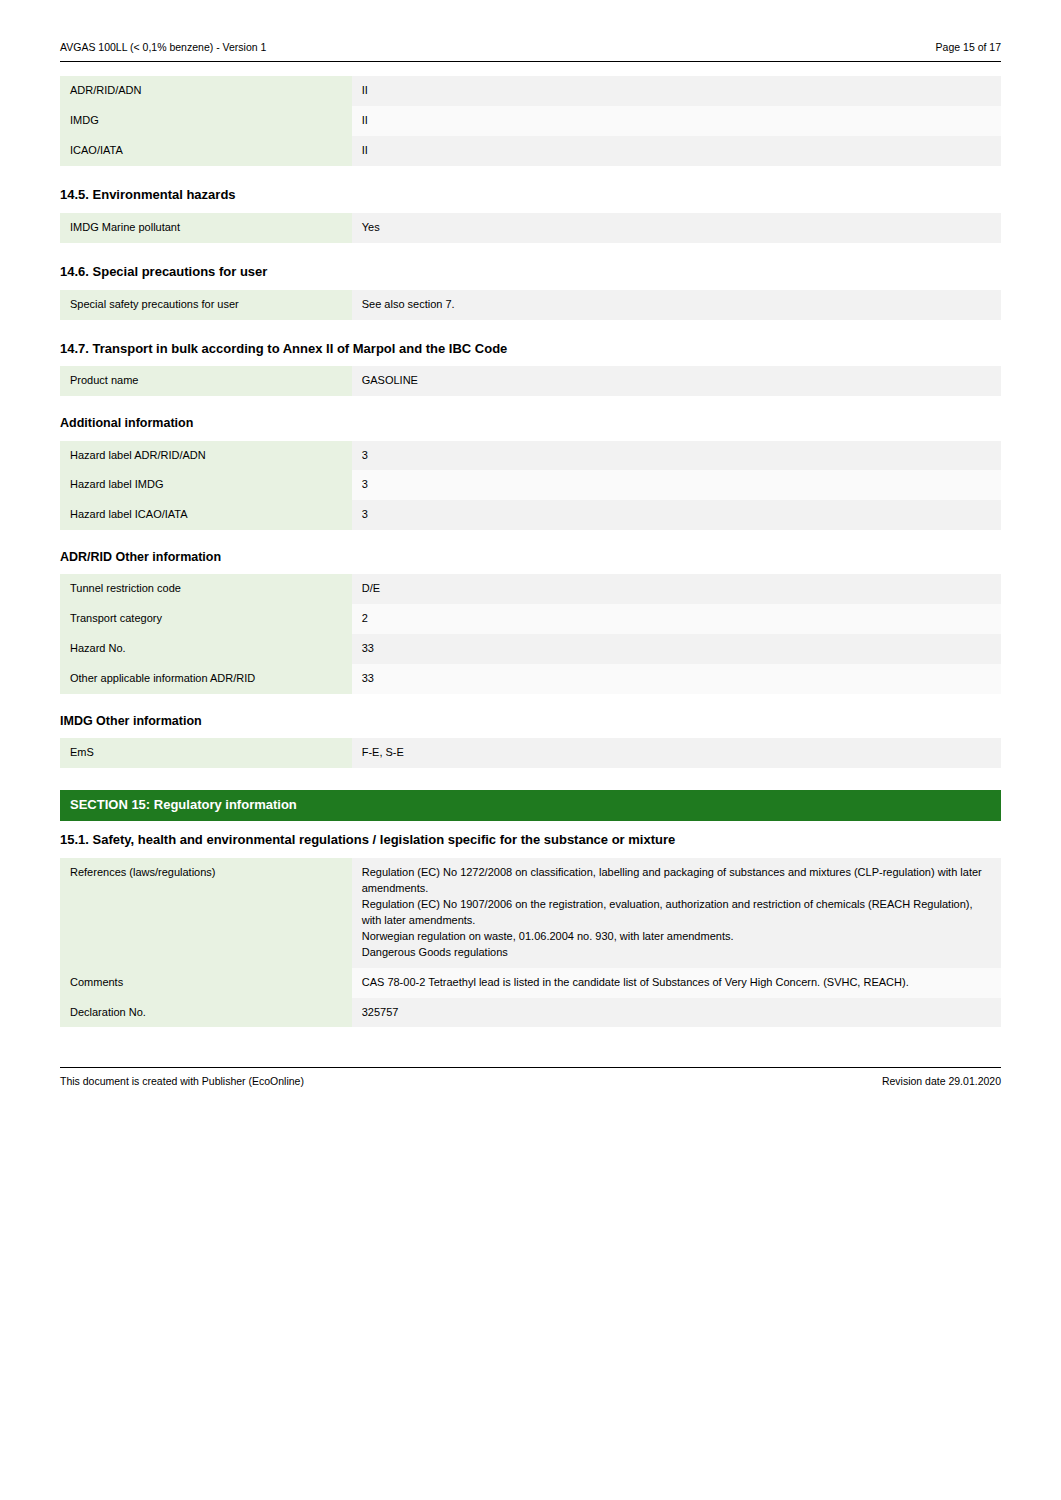AVGAS 100LL (< 0,1% benzene) - Version 1 Page 15 of 17
| ADR/RID/ADN | II |
| IMDG | II |
| ICAO/IATA | II |
14.5. Environmental hazards
| IMDG Marine pollutant | Yes |
14.6. Special precautions for user
| Special safety precautions for user | See also section 7. |
14.7. Transport in bulk according to Annex II of Marpol and the IBC Code
| Product name | GASOLINE |
Additional information
| Hazard label ADR/RID/ADN | 3 |
| Hazard label IMDG | 3 |
| Hazard label ICAO/IATA | 3 |
ADR/RID Other information
| Tunnel restriction code | D/E |
| Transport category | 2 |
| Hazard No. | 33 |
| Other applicable information ADR/RID | 33 |
IMDG Other information
| EmS | F-E, S-E |
SECTION 15: Regulatory information
15.1. Safety, health and environmental regulations / legislation specific for the substance or mixture
| References (laws/regulations) | Regulation (EC) No 1272/2008 on classification, labelling and packaging of substances and mixtures (CLP-regulation) with later amendments. Regulation (EC) No 1907/2006 on the registration, evaluation, authorization and restriction of chemicals (REACH Regulation), with later amendments. Norwegian regulation on waste, 01.06.2004 no. 930, with later amendments. Dangerous Goods regulations |
| Comments | CAS 78-00-2 Tetraethyl lead is listed in the candidate list of Substances of Very High Concern. (SVHC, REACH). |
| Declaration No. | 325757 |
This document is created with Publisher (EcoOnline) Revision date 29.01.2020